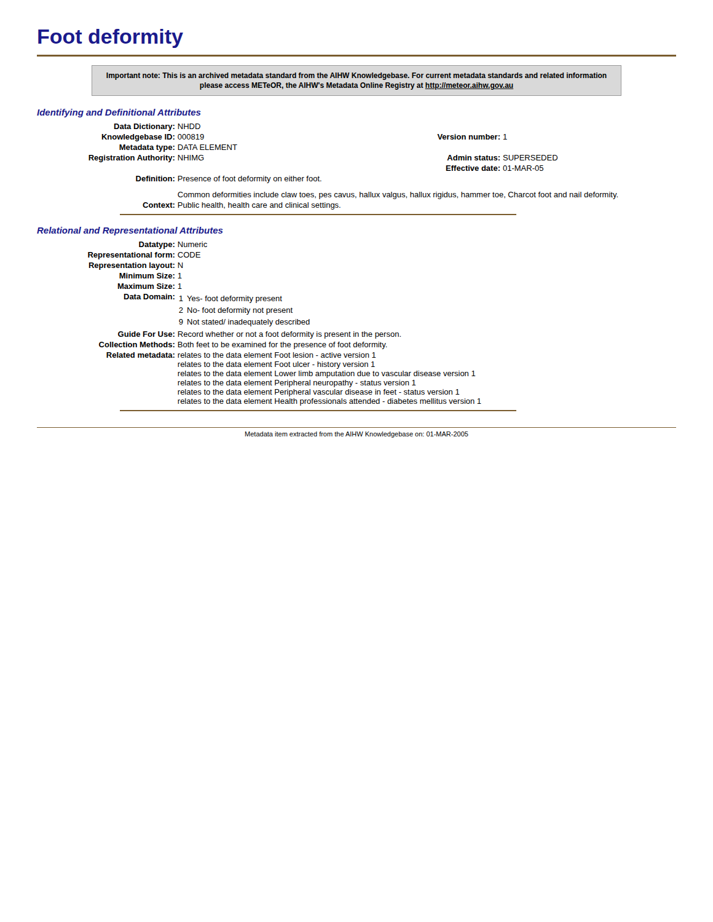Foot deformity
Important note: This is an archived metadata standard from the AIHW Knowledgebase. For current metadata standards and related information please access METeOR, the AIHW's Metadata Online Registry at http://meteor.aihw.gov.au
Identifying and Definitional Attributes
| Data Dictionary: | NHDD |
| Knowledgebase ID: | 000819 | Version number: | 1 |
| Metadata type: | DATA ELEMENT |
| Registration Authority: | NHIMG | Admin status: | SUPERSEDED |
| | | Effective date: | 01-MAR-05 |
| Definition: | Presence of foot deformity on either foot. |
| | Common deformities include claw toes, pes cavus, hallux valgus, hallux rigidus, hammer toe, Charcot foot and nail deformity. |
| Context: | Public health, health care and clinical settings. |
Relational and Representational Attributes
| Datatype: | Numeric |
| Representational form: | CODE |
| Representation layout: | N |
| Minimum Size: | 1 |
| Maximum Size: | 1 |
| Data Domain: | / 1 / Yes- foot deformity present / / 2 / No- foot deformity not present / / 9 / Not stated/ inadequately described / |
| Guide For Use: | Record whether or not a foot deformity is present in the person. |
| Collection Methods: | Both feet to be examined for the presence of foot deformity. |
| Related metadata: | relates to the data element Foot lesion - active version 1 relates to the data element Foot ulcer - history version 1 relates to the data element Lower limb amputation due to vascular disease version 1 relates to the data element Peripheral neuropathy - status version 1 relates to the data element Peripheral vascular disease in feet - status version 1 relates to the data element Health professionals attended - diabetes mellitus version 1 |
Metadata item extracted from the AIHW Knowledgebase on: 01-MAR-2005